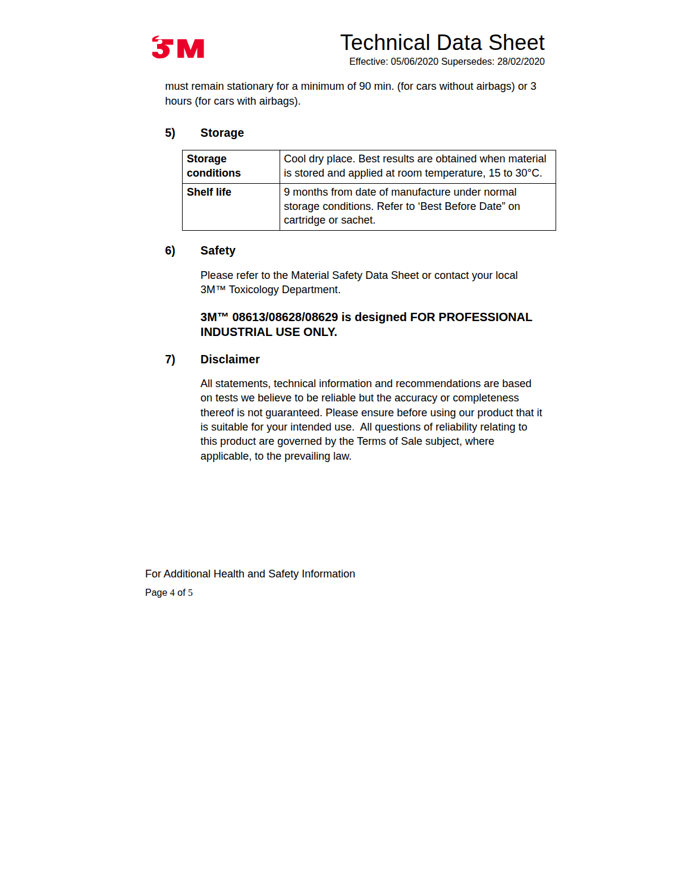Technical Data Sheet
Effective: 05/06/2020 Supersedes: 28/02/2020
must remain stationary for a minimum of 90 min. (for cars without airbags) or 3 hours (for cars with airbags).
5)
Storage
| Storage conditions | Cool dry place. Best results are obtained when material is stored and applied at room temperature, 15 to 30°C. |
| Shelf life | 9 months from date of manufacture under normal storage conditions. Refer to ‘Best Before Date” on cartridge or sachet. |
6)
Safety
Please refer to the Material Safety Data Sheet or contact your local 3M™ Toxicology Department.
3M™ 08613/08628/08629 is designed FOR PROFESSIONAL INDUSTRIAL USE ONLY.
7)
Disclaimer
All statements, technical information and recommendations are based on tests we believe to be reliable but the accuracy or completeness thereof is not guaranteed. Please ensure before using our product that it is suitable for your intended use. All questions of reliability relating to this product are governed by the Terms of Sale subject, where applicable, to the prevailing law.
For Additional Health and Safety Information
Page 4 of 5